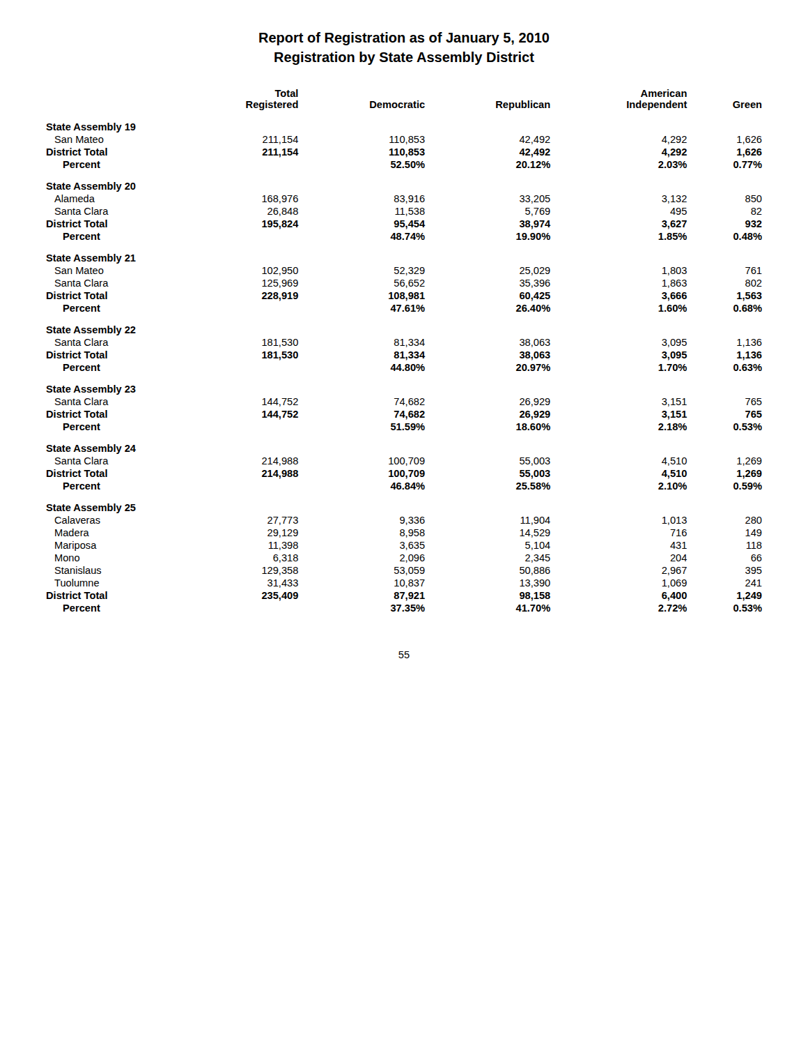Report of Registration as of January 5, 2010Registration by State Assembly District
| | Total Registered | Democratic | Republican | American Independent | Green |
| --- | --- | --- | --- | --- | --- |
| State Assembly 19 |
| San Mateo | 211,154 | 110,853 | 42,492 | 4,292 | 1,626 |
| District Total | 211,154 | 110,853 | 42,492 | 4,292 | 1,626 |
| Percent | | 52.50% | 20.12% | 2.03% | 0.77% |
| State Assembly 20 |
| Alameda | 168,976 | 83,916 | 33,205 | 3,132 | 850 |
| Santa Clara | 26,848 | 11,538 | 5,769 | 495 | 82 |
| District Total | 195,824 | 95,454 | 38,974 | 3,627 | 932 |
| Percent | | 48.74% | 19.90% | 1.85% | 0.48% |
| State Assembly 21 |
| San Mateo | 102,950 | 52,329 | 25,029 | 1,803 | 761 |
| Santa Clara | 125,969 | 56,652 | 35,396 | 1,863 | 802 |
| District Total | 228,919 | 108,981 | 60,425 | 3,666 | 1,563 |
| Percent | | 47.61% | 26.40% | 1.60% | 0.68% |
| State Assembly 22 |
| Santa Clara | 181,530 | 81,334 | 38,063 | 3,095 | 1,136 |
| District Total | 181,530 | 81,334 | 38,063 | 3,095 | 1,136 |
| Percent | | 44.80% | 20.97% | 1.70% | 0.63% |
| State Assembly 23 |
| Santa Clara | 144,752 | 74,682 | 26,929 | 3,151 | 765 |
| District Total | 144,752 | 74,682 | 26,929 | 3,151 | 765 |
| Percent | | 51.59% | 18.60% | 2.18% | 0.53% |
| State Assembly 24 |
| Santa Clara | 214,988 | 100,709 | 55,003 | 4,510 | 1,269 |
| District Total | 214,988 | 100,709 | 55,003 | 4,510 | 1,269 |
| Percent | | 46.84% | 25.58% | 2.10% | 0.59% |
| State Assembly 25 |
| Calaveras | 27,773 | 9,336 | 11,904 | 1,013 | 280 |
| Madera | 29,129 | 8,958 | 14,529 | 716 | 149 |
| Mariposa | 11,398 | 3,635 | 5,104 | 431 | 118 |
| Mono | 6,318 | 2,096 | 2,345 | 204 | 66 |
| Stanislaus | 129,358 | 53,059 | 50,886 | 2,967 | 395 |
| Tuolumne | 31,433 | 10,837 | 13,390 | 1,069 | 241 |
| District Total | 235,409 | 87,921 | 98,158 | 6,400 | 1,249 |
| Percent | | 37.35% | 41.70% | 2.72% | 0.53% |
55